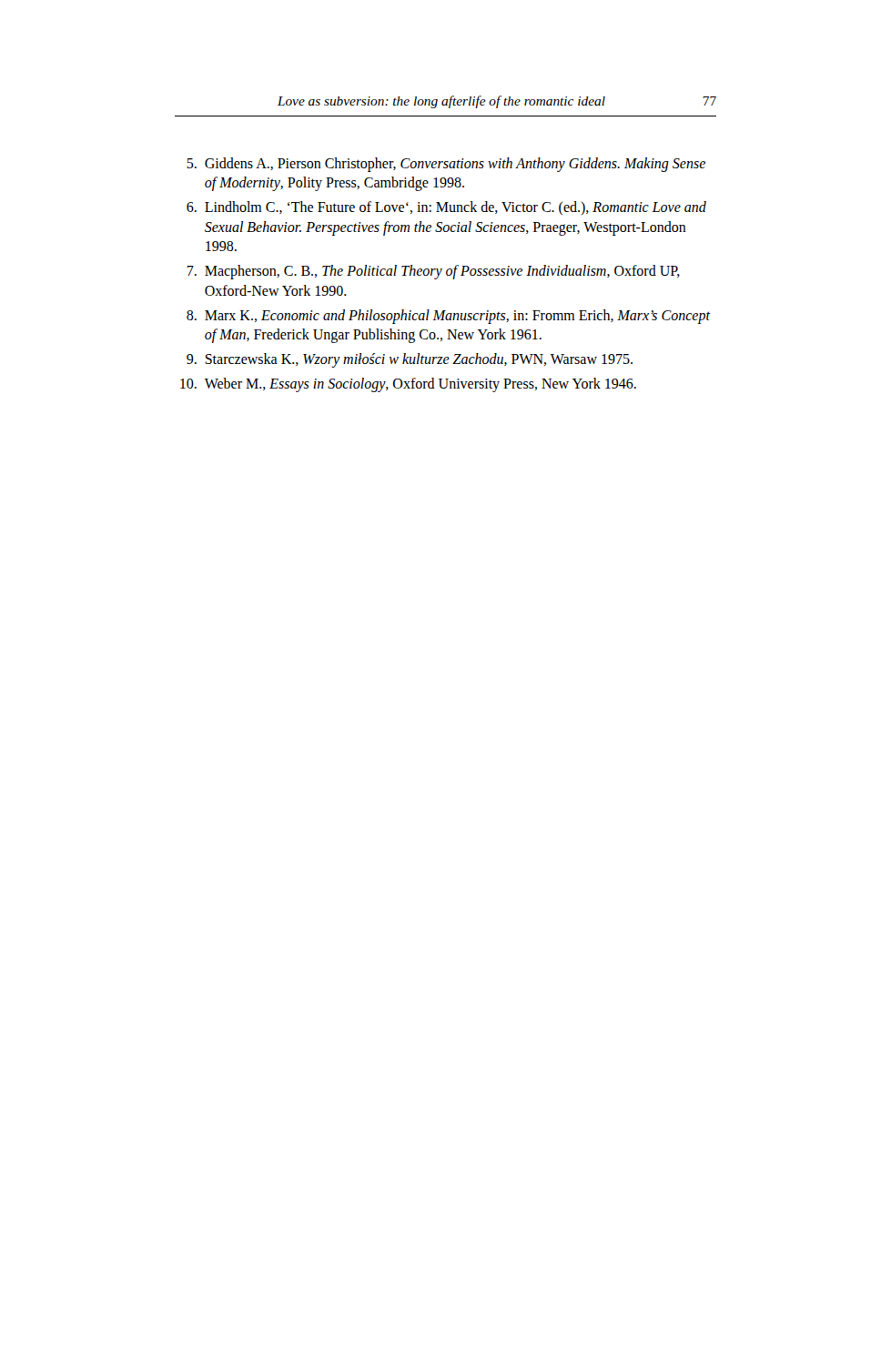Love as subversion: the long afterlife of the romantic ideal 77
5. Giddens A., Pierson Christopher, Conversations with Anthony Giddens. Making Sense of Modernity, Polity Press, Cambridge 1998.
6. Lindholm C., ‘The Future of Love‘, in: Munck de, Victor C. (ed.), Romantic Love and Sexual Behavior. Perspectives from the Social Sciences, Praeger, Westport-London 1998.
7. Macpherson, C. B., The Political Theory of Possessive Individualism, Oxford UP, Oxford-New York 1990.
8. Marx K., Economic and Philosophical Manuscripts, in: Fromm Erich, Marx’s Concept of Man, Frederick Ungar Publishing Co., New York 1961.
9. Starczewska K., Wzory miłości w kulturze Zachodu, PWN, Warsaw 1975.
10. Weber M., Essays in Sociology, Oxford University Press, New York 1946.